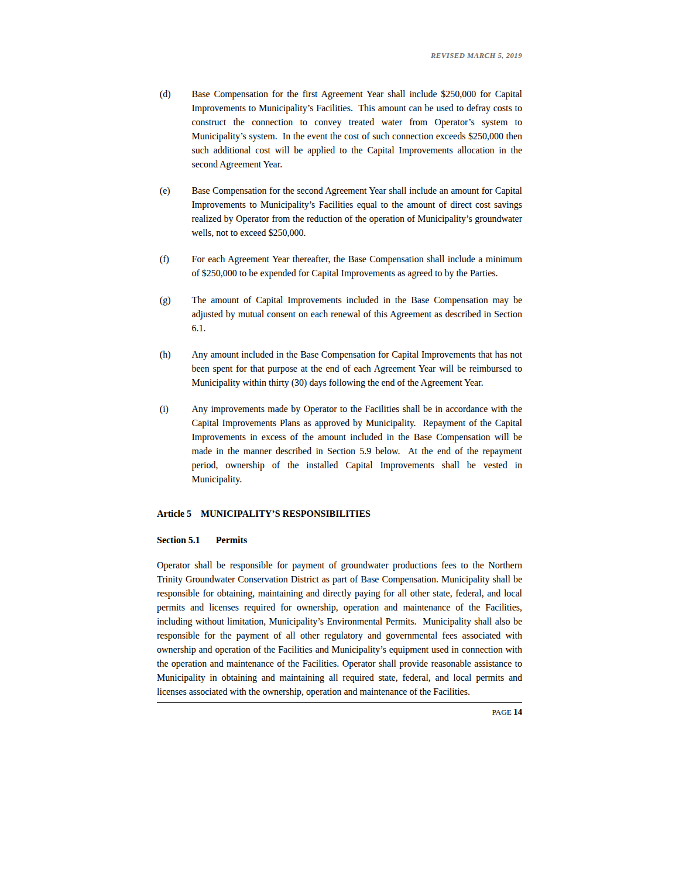REVISED MARCH 5, 2019
(d)
Base Compensation for the first Agreement Year shall include $250,000 for Capital Improvements to Municipality’s Facilities. This amount can be used to defray costs to construct the connection to convey treated water from Operator’s system to Municipality’s system. In the event the cost of such connection exceeds $250,000 then such additional cost will be applied to the Capital Improvements allocation in the second Agreement Year.
(e)
Base Compensation for the second Agreement Year shall include an amount for Capital Improvements to Municipality’s Facilities equal to the amount of direct cost savings realized by Operator from the reduction of the operation of Municipality’s groundwater wells, not to exceed $250,000.
(f)
For each Agreement Year thereafter, the Base Compensation shall include a minimum of $250,000 to be expended for Capital Improvements as agreed to by the Parties.
(g)
The amount of Capital Improvements included in the Base Compensation may be adjusted by mutual consent on each renewal of this Agreement as described in Section 6.1.
(h)
Any amount included in the Base Compensation for Capital Improvements that has not been spent for that purpose at the end of each Agreement Year will be reimbursed to Municipality within thirty (30) days following the end of the Agreement Year.
(i)
Any improvements made by Operator to the Facilities shall be in accordance with the Capital Improvements Plans as approved by Municipality. Repayment of the Capital Improvements in excess of the amount included in the Base Compensation will be made in the manner described in Section 5.9 below. At the end of the repayment period, ownership of the installed Capital Improvements shall be vested in Municipality.
Article 5 MUNICIPALITY’S RESPONSIBILITIES
Section 5.1 Permits
Operator shall be responsible for payment of groundwater productions fees to the Northern Trinity Groundwater Conservation District as part of Base Compensation. Municipality shall be responsible for obtaining, maintaining and directly paying for all other state, federal, and local permits and licenses required for ownership, operation and maintenance of the Facilities, including without limitation, Municipality’s Environmental Permits. Municipality shall also be responsible for the payment of all other regulatory and governmental fees associated with ownership and operation of the Facilities and Municipality’s equipment used in connection with the operation and maintenance of the Facilities. Operator shall provide reasonable assistance to Municipality in obtaining and maintaining all required state, federal, and local permits and licenses associated with the ownership, operation and maintenance of the Facilities.
PAGE 14